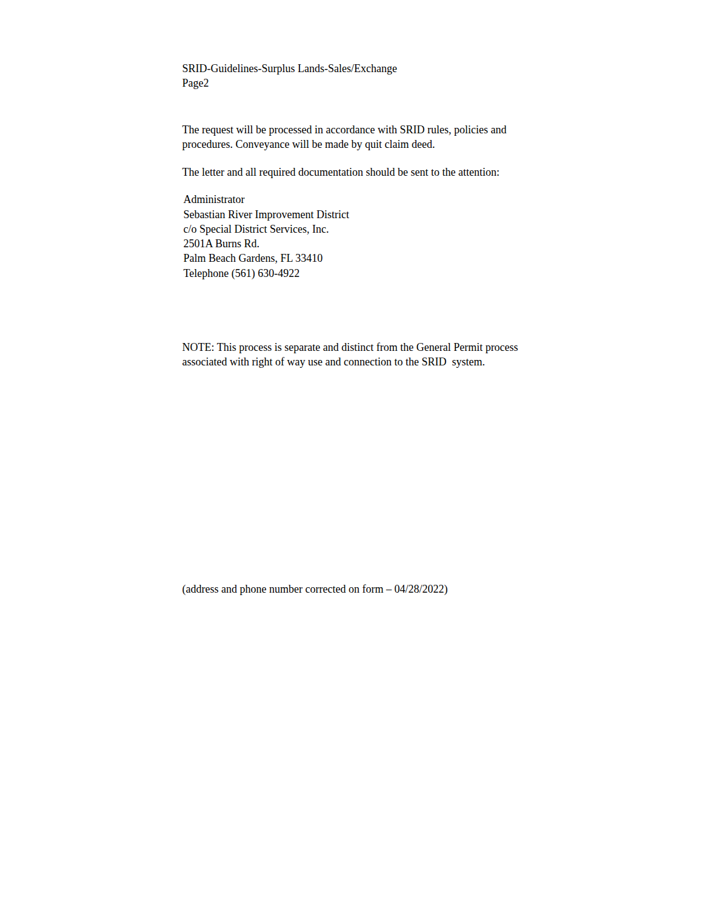SRID-Guidelines-Surplus Lands-Sales/Exchange
Page2
The request will be processed in accordance with SRID rules, policies and procedures. Conveyance will be made by quit claim deed.
The letter and all required documentation should be sent to the attention:
Administrator
Sebastian River Improvement District
c/o Special District Services, Inc.
2501A Burns Rd.
Palm Beach Gardens, FL 33410
Telephone (561) 630-4922
NOTE: This process is separate and distinct from the General Permit process associated with right of way use and connection to the SRID system.
(address and phone number corrected on form – 04/28/2022)